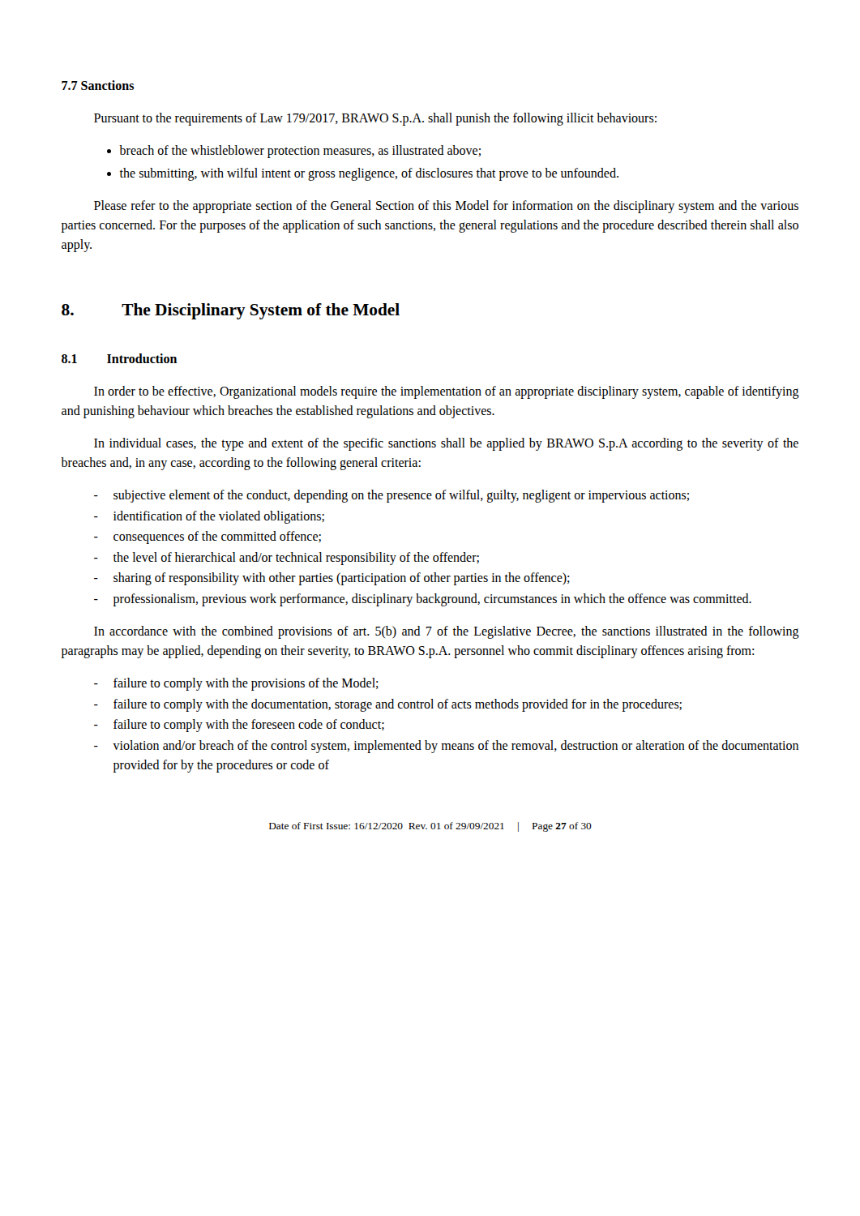7.7 Sanctions
Pursuant to the requirements of Law 179/2017, BRAWO S.p.A. shall punish the following illicit behaviours:
breach of the whistleblower protection measures, as illustrated above;
the submitting, with wilful intent or gross negligence, of disclosures that prove to be unfounded.
Please refer to the appropriate section of the General Section of this Model for information on the disciplinary system and the various parties concerned. For the purposes of the application of such sanctions, the general regulations and the procedure described therein shall also apply.
8. The Disciplinary System of the Model
8.1 Introduction
In order to be effective, Organizational models require the implementation of an appropriate disciplinary system, capable of identifying and punishing behaviour which breaches the established regulations and objectives.
In individual cases, the type and extent of the specific sanctions shall be applied by BRAWO S.p.A according to the severity of the breaches and, in any case, according to the following general criteria:
subjective element of the conduct, depending on the presence of wilful, guilty, negligent or impervious actions;
identification of the violated obligations;
consequences of the committed offence;
the level of hierarchical and/or technical responsibility of the offender;
sharing of responsibility with other parties (participation of other parties in the offence);
professionalism, previous work performance, disciplinary background, circumstances in which the offence was committed.
In accordance with the combined provisions of art. 5(b) and 7 of the Legislative Decree, the sanctions illustrated in the following paragraphs may be applied, depending on their severity, to BRAWO S.p.A. personnel who commit disciplinary offences arising from:
failure to comply with the provisions of the Model;
failure to comply with the documentation, storage and control of acts methods provided for in the procedures;
failure to comply with the foreseen code of conduct;
violation and/or breach of the control system, implemented by means of the removal, destruction or alteration of the documentation provided for by the procedures or code of
Date of First Issue: 16/12/2020 Rev. 01 of 29/09/2021|Page 27 of 30